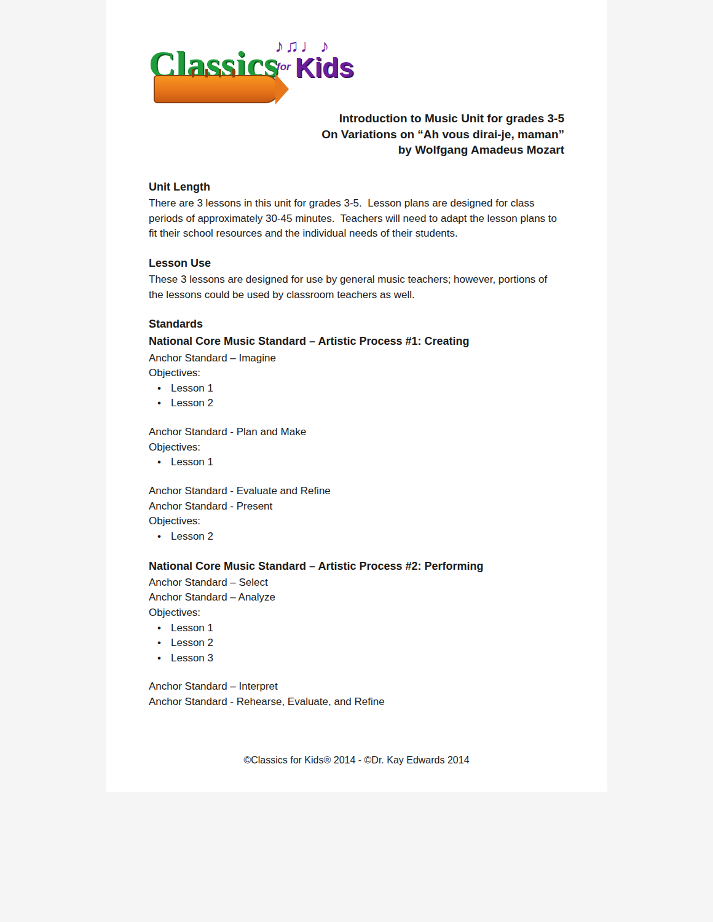Classics ♪♫♩♪ for Kids
Introduction to Music Unit for grades 3-5
On Variations on “Ah vous dirai-je, maman”
by Wolfgang Amadeus Mozart
Unit Length
There are 3 lessons in this unit for grades 3-5. Lesson plans are designed for class periods of approximately 30-45 minutes. Teachers will need to adapt the lesson plans to fit their school resources and the individual needs of their students.
Lesson Use
These 3 lessons are designed for use by general music teachers; however, portions of the lessons could be used by classroom teachers as well.
Standards
National Core Music Standard – Artistic Process #1: Creating
Anchor Standard – Imagine
Objectives:
Lesson 1
Lesson 2
Anchor Standard - Plan and Make
Objectives:
Lesson 1
Anchor Standard - Evaluate and Refine
Anchor Standard - Present
Objectives:
Lesson 2
National Core Music Standard – Artistic Process #2: Performing
Anchor Standard – Select
Anchor Standard – Analyze
Objectives:
Lesson 1
Lesson 2
Lesson 3
Anchor Standard – Interpret
Anchor Standard - Rehearse, Evaluate, and Refine
©Classics for Kids® 2014 - ©Dr. Kay Edwards 2014